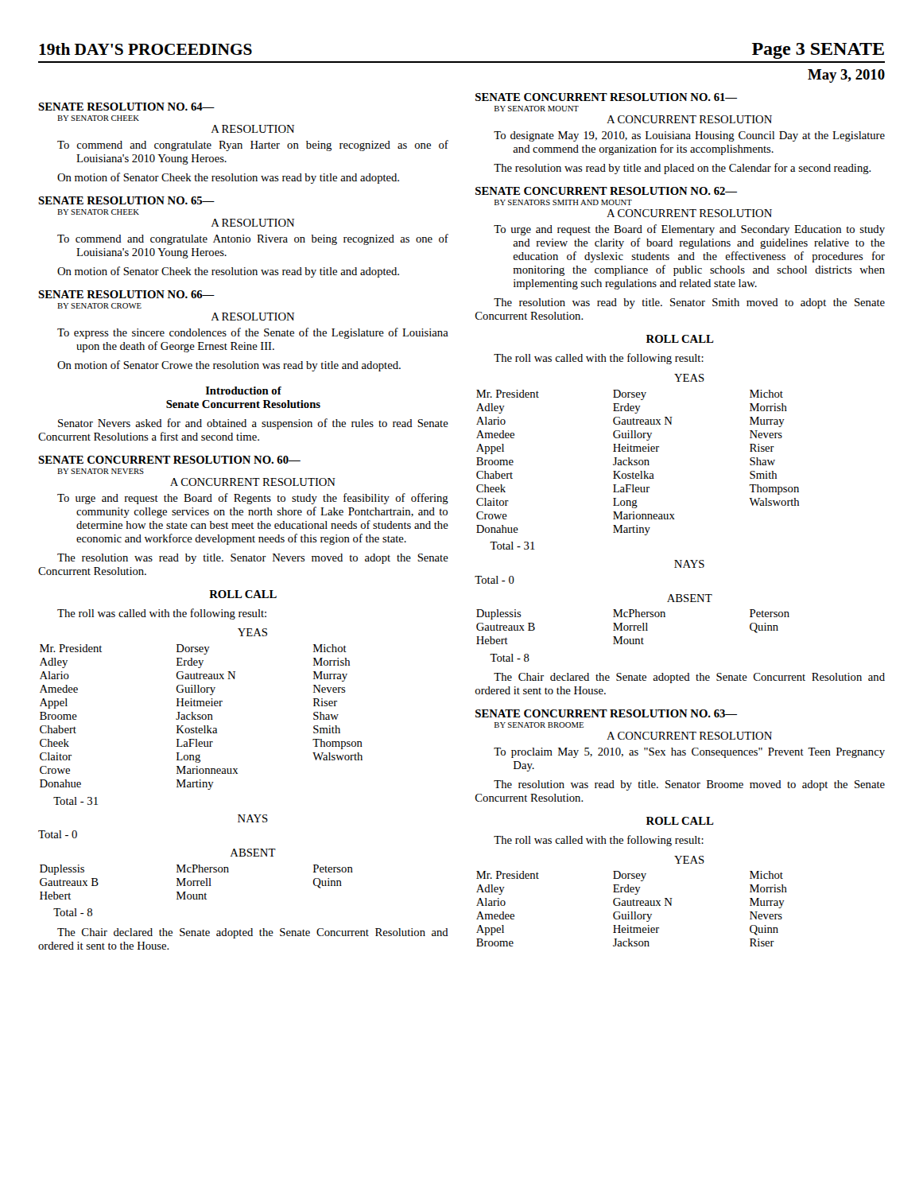19th DAY'S PROCEEDINGS
Page 3 SENATE
May 3, 2010
SENATE RESOLUTION NO. 64—
BY SENATOR CHEEK
A RESOLUTION
To commend and congratulate Ryan Harter on being recognized as one of Louisiana's 2010 Young Heroes.
On motion of Senator Cheek the resolution was read by title and adopted.
SENATE RESOLUTION NO. 65—
BY SENATOR CHEEK
A RESOLUTION
To commend and congratulate Antonio Rivera on being recognized as one of Louisiana's 2010 Young Heroes.
On motion of Senator Cheek the resolution was read by title and adopted.
SENATE RESOLUTION NO. 66—
BY SENATOR CROWE
A RESOLUTION
To express the sincere condolences of the Senate of the Legislature of Louisiana upon the death of George Ernest Reine III.
On motion of Senator Crowe the resolution was read by title and adopted.
Introduction of
Senate Concurrent Resolutions
Senator Nevers asked for and obtained a suspension of the rules to read Senate Concurrent Resolutions a first and second time.
SENATE CONCURRENT RESOLUTION NO. 60—
BY SENATOR NEVERS
A CONCURRENT RESOLUTION
To urge and request the Board of Regents to study the feasibility of offering community college services on the north shore of Lake Pontchartrain, and to determine how the state can best meet the educational needs of students and the economic and workforce development needs of this region of the state.
The resolution was read by title. Senator Nevers moved to adopt the Senate Concurrent Resolution.
ROLL CALL
The roll was called with the following result:
YEAS
| Mr. President | Dorsey | Michot |
| Adley | Erdey | Morrish |
| Alario | Gautreaux N | Murray |
| Amedee | Guillory | Nevers |
| Appel | Heitmeier | Riser |
| Broome | Jackson | Shaw |
| Chabert | Kostelka | Smith |
| Cheek | LaFleur | Thompson |
| Claitor | Long | Walsworth |
| Crowe | Marionneaux | |
| Donahue | Martiny | |
Total - 31
NAYS
Total - 0
ABSENT
| Duplessis | McPherson | Peterson |
| Gautreaux B | Morrell | Quinn |
| Hebert | Mount | |
Total - 8
The Chair declared the Senate adopted the Senate Concurrent Resolution and ordered it sent to the House.
SENATE CONCURRENT RESOLUTION NO. 61—
BY SENATOR MOUNT
A CONCURRENT RESOLUTION
To designate May 19, 2010, as Louisiana Housing Council Day at the Legislature and commend the organization for its accomplishments.
The resolution was read by title and placed on the Calendar for a second reading.
SENATE CONCURRENT RESOLUTION NO. 62—
BY SENATORS SMITH AND MOUNT
A CONCURRENT RESOLUTION
To urge and request the Board of Elementary and Secondary Education to study and review the clarity of board regulations and guidelines relative to the education of dyslexic students and the effectiveness of procedures for monitoring the compliance of public schools and school districts when implementing such regulations and related state law.
The resolution was read by title. Senator Smith moved to adopt the Senate Concurrent Resolution.
ROLL CALL
The roll was called with the following result:
YEAS
| Mr. President | Dorsey | Michot |
| Adley | Erdey | Morrish |
| Alario | Gautreaux N | Murray |
| Amedee | Guillory | Nevers |
| Appel | Heitmeier | Riser |
| Broome | Jackson | Shaw |
| Chabert | Kostelka | Smith |
| Cheek | LaFleur | Thompson |
| Claitor | Long | Walsworth |
| Crowe | Marionneaux | |
| Donahue | Martiny | |
Total - 31
NAYS
Total - 0
ABSENT
| Duplessis | McPherson | Peterson |
| Gautreaux B | Morrell | Quinn |
| Hebert | Mount | |
Total - 8
The Chair declared the Senate adopted the Senate Concurrent Resolution and ordered it sent to the House.
SENATE CONCURRENT RESOLUTION NO. 63—
BY SENATOR BROOME
A CONCURRENT RESOLUTION
To proclaim May 5, 2010, as "Sex has Consequences" Prevent Teen Pregnancy Day.
The resolution was read by title. Senator Broome moved to adopt the Senate Concurrent Resolution.
ROLL CALL
The roll was called with the following result:
YEAS
| Mr. President | Dorsey | Michot |
| Adley | Erdey | Morrish |
| Alario | Gautreaux N | Murray |
| Amedee | Guillory | Nevers |
| Appel | Heitmeier | Quinn |
| Broome | Jackson | Riser |